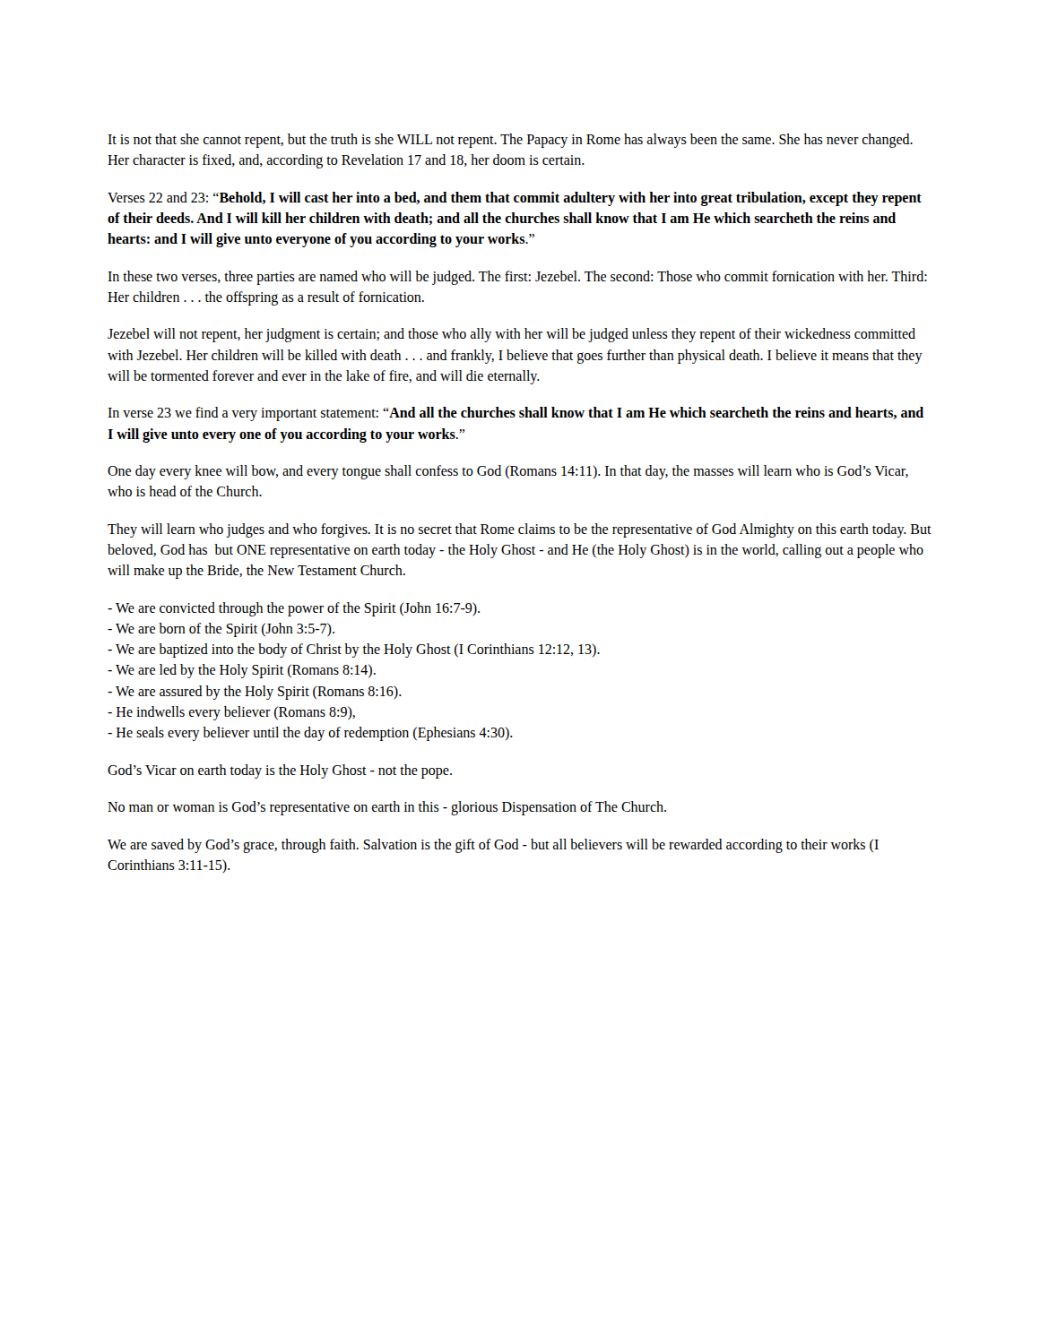It is not that she cannot repent, but the truth is she WILL not repent. The Papacy in Rome has always been the same. She has never changed. Her character is fixed, and, according to Revelation 17 and 18, her doom is certain.
Verses 22 and 23: “Behold, I will cast her into a bed, and them that commit adultery with her into great tribulation, except they repent of their deeds. And I will kill her children with death; and all the churches shall know that I am He which searcheth the reins and hearts: and I will give unto everyone of you according to your works.”
In these two verses, three parties are named who will be judged. The first: Jezebel. The second: Those who commit fornication with her. Third: Her children . . . the offspring as a result of fornication.
Jezebel will not repent, her judgment is certain; and those who ally with her will be judged unless they repent of their wickedness committed with Jezebel. Her children will be killed with death . . . and frankly, I believe that goes further than physical death. I believe it means that they will be tormented forever and ever in the lake of fire, and will die eternally.
In verse 23 we find a very important statement: “And all the churches shall know that I am He which searcheth the reins and hearts, and I will give unto every one of you according to your works.”
One day every knee will bow, and every tongue shall confess to God (Romans 14:11). In that day, the masses will learn who is God’s Vicar, who is head of the Church.
They will learn who judges and who forgives. It is no secret that Rome claims to be the representative of God Almighty on this earth today. But beloved, God has but ONE representative on earth today - the Holy Ghost - and He (the Holy Ghost) is in the world, calling out a people who will make up the Bride, the New Testament Church.
- We are convicted through the power of the Spirit (John 16:7-9).
- We are born of the Spirit (John 3:5-7).
- We are baptized into the body of Christ by the Holy Ghost (I Corinthians 12:12, 13).
- We are led by the Holy Spirit (Romans 8:14).
- We are assured by the Holy Spirit (Romans 8:16).
- He indwells every believer (Romans 8:9),
- He seals every believer until the day of redemption (Ephesians 4:30).
God’s Vicar on earth today is the Holy Ghost - not the pope.
No man or woman is God’s representative on earth in this - glorious Dispensation of The Church.
We are saved by God’s grace, through faith. Salvation is the gift of God - but all believers will be rewarded according to their works (I Corinthians 3:11-15).